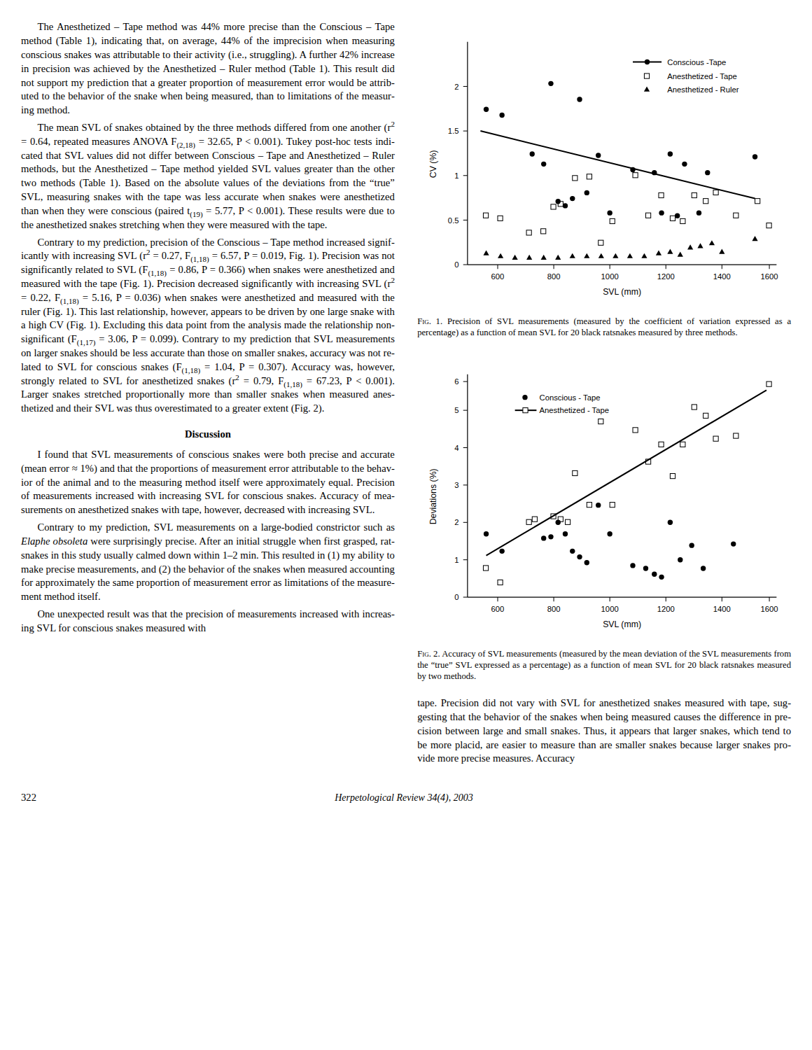The Anesthetized – Tape method was 44% more precise than the Conscious – Tape method (Table 1), indicating that, on average, 44% of the imprecision when measuring conscious snakes was attributable to their activity (i.e., struggling). A further 42% increase in precision was achieved by the Anesthetized – Ruler method (Table 1). This result did not support my prediction that a greater proportion of measurement error would be attributed to the behavior of the snake when being measured, than to limitations of the measuring method.
The mean SVL of snakes obtained by the three methods differed from one another (r2 = 0.64, repeated measures ANOVA F(2,18) = 32.65, P < 0.001). Tukey post-hoc tests indicated that SVL values did not differ between Conscious – Tape and Anesthetized – Ruler methods, but the Anesthetized – Tape method yielded SVL values greater than the other two methods (Table 1). Based on the absolute values of the deviations from the “true” SVL, measuring snakes with the tape was less accurate when snakes were anesthetized than when they were conscious (paired t(19) = 5.77, P < 0.001). These results were due to the anesthetized snakes stretching when they were measured with the tape.
Contrary to my prediction, precision of the Conscious – Tape method increased significantly with increasing SVL (r2 = 0.27, F(1,18) = 6.57, P = 0.019, Fig. 1). Precision was not significantly related to SVL (F(1,18) = 0.86, P = 0.366) when snakes were anesthetized and measured with the tape (Fig. 1). Precision decreased significantly with increasing SVL (r2 = 0.22, F(1,18) = 5.16, P = 0.036) when snakes were anesthetized and measured with the ruler (Fig. 1). This last relationship, however, appears to be driven by one large snake with a high CV (Fig. 1). Excluding this data point from the analysis made the relationship non-significant (F(1,17) = 3.06, P = 0.099). Contrary to my prediction that SVL measurements on larger snakes should be less accurate than those on smaller snakes, accuracy was not related to SVL for conscious snakes (F(1,18) = 1.04, P = 0.307). Accuracy was, however, strongly related to SVL for anesthetized snakes (r2 = 0.79, F(1,18) = 67.23, P < 0.001). Larger snakes stretched proportionally more than smaller snakes when measured anesthetized and their SVL was thus overestimated to a greater extent (Fig. 2).
Discussion
I found that SVL measurements of conscious snakes were both precise and accurate (mean error ≈ 1%) and that the proportions of measurement error attributable to the behavior of the animal and to the measuring method itself were approximately equal. Precision of measurements increased with increasing SVL for conscious snakes. Accuracy of measurements on anesthetized snakes with tape, however, decreased with increasing SVL.
Contrary to my prediction, SVL measurements on a large-bodied constrictor such as Elaphe obsoleta were surprisingly precise. After an initial struggle when first grasped, ratsnakes in this study usually calmed down within 1–2 min. This resulted in (1) my ability to make precise measurements, and (2) the behavior of the snakes when measured accounting for approximately the same proportion of measurement error as limitations of the measurement method itself.
One unexpected result was that the precision of measurements increased with increasing SVL for conscious snakes measured with
0 0.5 1 1.5 2 600 800 1000 1200 1400 1600 SVL (mm) CV (%) Conscious -Tape Anesthetized - Tape Anesthetized - Ruler
Fig. 1. Precision of SVL measurements (measured by the coefficient of variation expressed as a percentage) as a function of mean SVL for 20 black ratsnakes measured by three methods.
0 1 2 3 4 5 6 600 800 1000 1200 1400 1600 SVL (mm) Deviations (%) Conscious - Tape Anesthetized - Tape
Fig. 2. Accuracy of SVL measurements (measured by the mean deviation of the SVL measurements from the “true” SVL expressed as a percentage) as a function of mean SVL for 20 black ratsnakes measured by two methods.
tape. Precision did not vary with SVL for anesthetized snakes measured with tape, suggesting that the behavior of the snakes when being measured causes the difference in precision between large and small snakes. Thus, it appears that larger snakes, which tend to be more placid, are easier to measure than are smaller snakes because larger snakes provide more precise measures. Accuracy
322 Herpetological Review 34(4), 2003